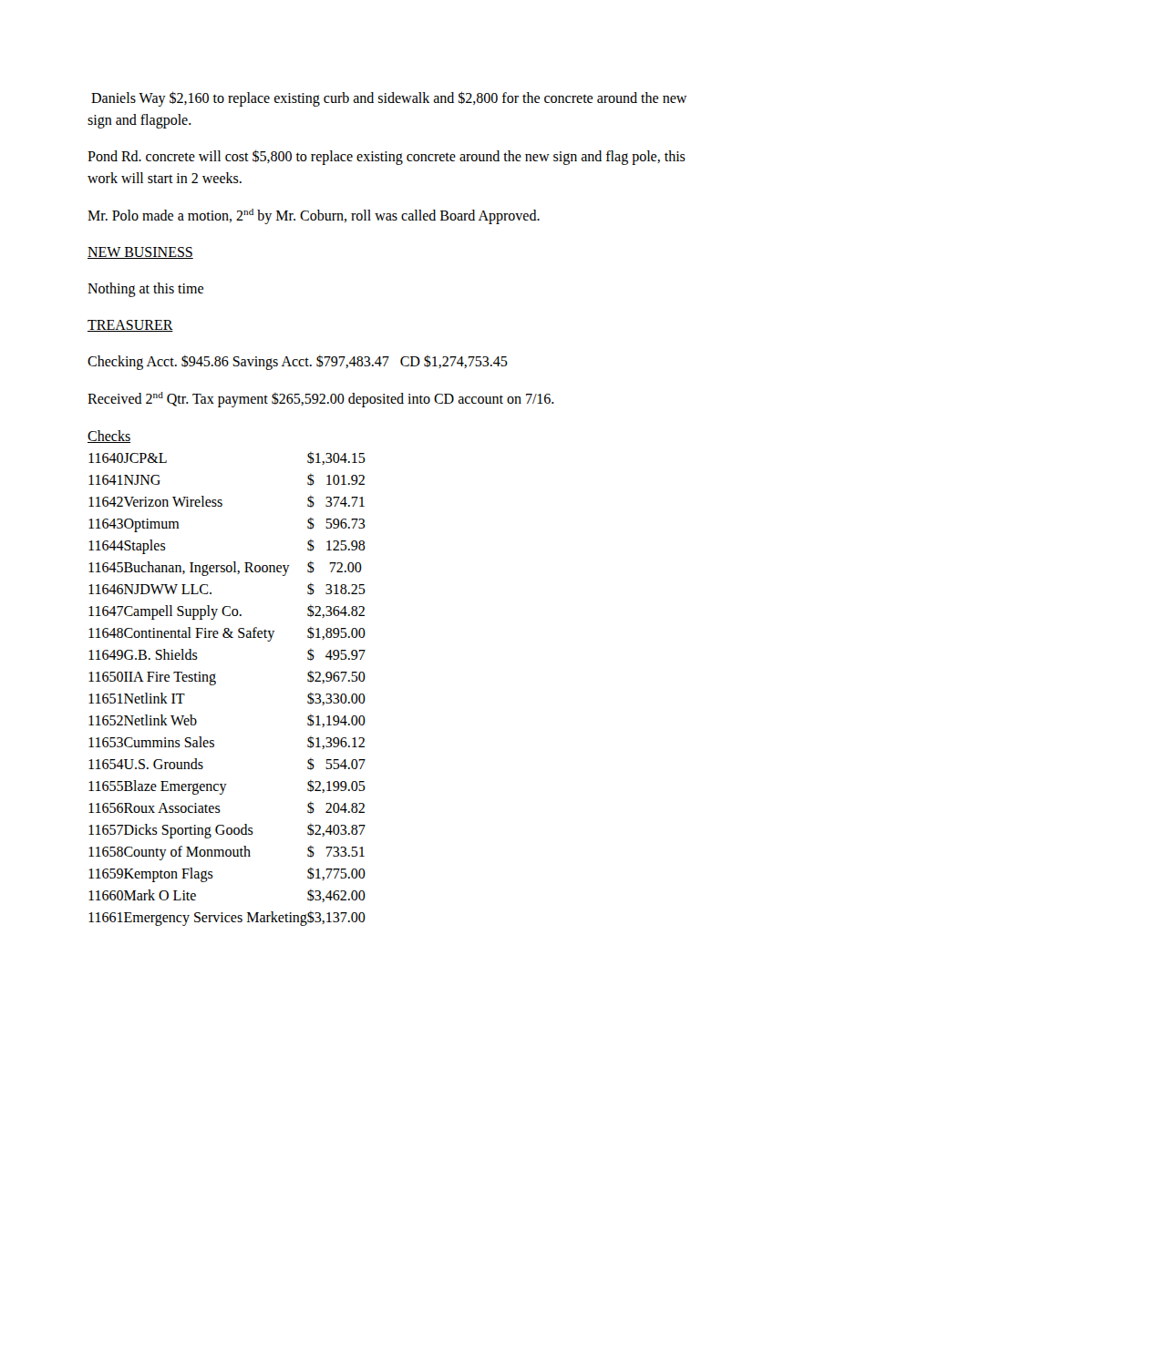Daniels Way $2,160 to replace existing curb and sidewalk and $2,800 for the concrete around the new sign and flagpole.
Pond Rd. concrete will cost $5,800 to replace existing concrete around the new sign and flag pole, this work will start in 2 weeks.
Mr. Polo made a motion, 2nd by Mr. Coburn, roll was called Board Approved.
NEW BUSINESS
Nothing at this time
TREASURER
Checking Acct. $945.86 Savings Acct. $797,483.47 CD $1,274,753.45
Received 2nd Qtr. Tax payment $265,592.00 deposited into CD account on 7/16.
Checks
| 11640 | JCP&L | $1,304.15 |
| 11641 | NJNG | $ 101.92 |
| 11642 | Verizon Wireless | $ 374.71 |
| 11643 | Optimum | $ 596.73 |
| 11644 | Staples | $ 125.98 |
| 11645 | Buchanan, Ingersol, Rooney | $ 72.00 |
| 11646 | NJDWW LLC. | $ 318.25 |
| 11647 | Campell Supply Co. | $2,364.82 |
| 11648 | Continental Fire & Safety | $1,895.00 |
| 11649 | G.B. Shields | $ 495.97 |
| 11650 | IIA Fire Testing | $2,967.50 |
| 11651 | Netlink IT | $3,330.00 |
| 11652 | Netlink Web | $1,194.00 |
| 11653 | Cummins Sales | $1,396.12 |
| 11654 | U.S. Grounds | $ 554.07 |
| 11655 | Blaze Emergency | $2,199.05 |
| 11656 | Roux Associates | $ 204.82 |
| 11657 | Dicks Sporting Goods | $2,403.87 |
| 11658 | County of Monmouth | $ 733.51 |
| 11659 | Kempton Flags | $1,775.00 |
| 11660 | Mark O Lite | $3,462.00 |
| 11661 | Emergency Services Marketing | $3,137.00 |